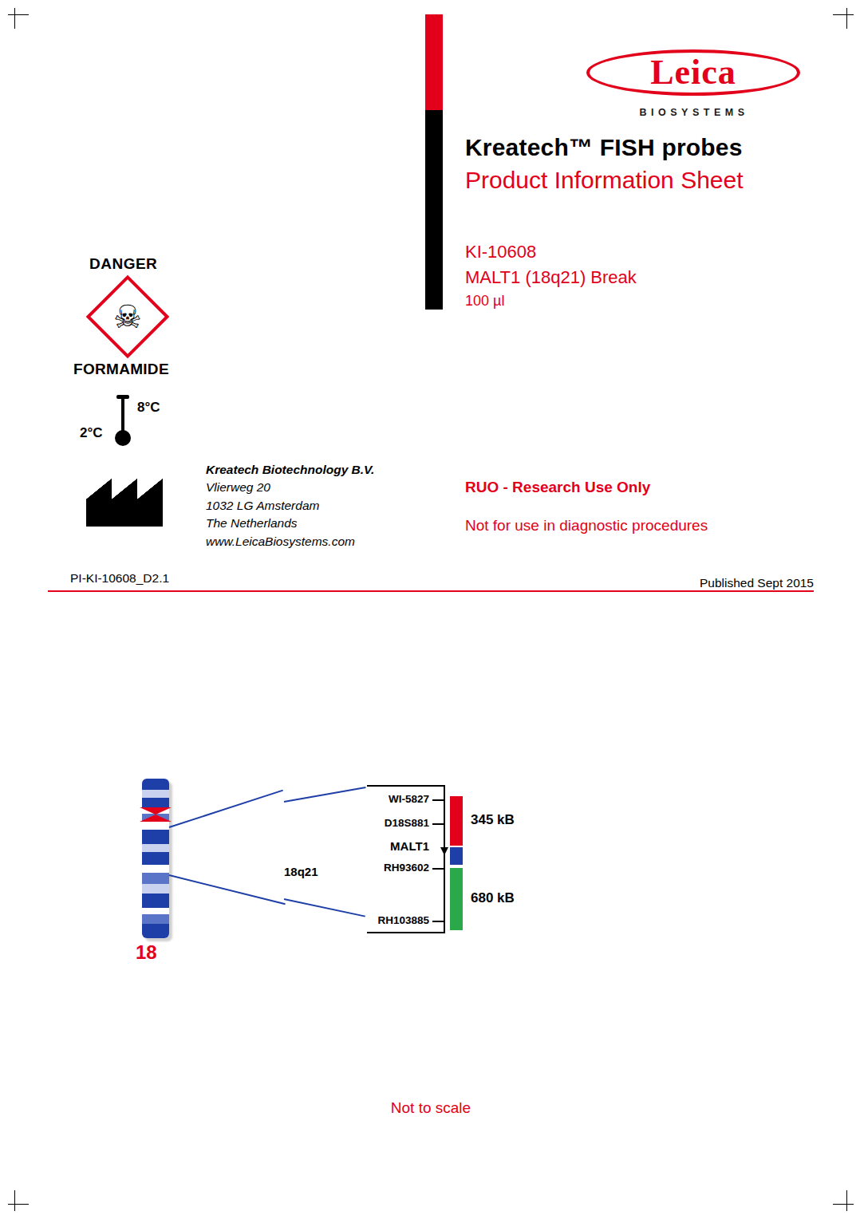Leica
BIOSYSTEMS
Kreatech™ FISH probes
Product Information Sheet
KI-10608
MALT1 (18q21) Break
100 µl
RUO - Research Use Only
Not for use in diagnostic procedures
DANGER
☠
FORMAMIDE
8°C 2°C
Kreatech Biotechnology B.V.
Vlierweg 20
1032 LG Amsterdam
The Netherlands
www.LeicaBiosystems.com
PI-KI-10608_D2.1
Published Sept 2015
18
18q21
WI-5827
D18S881
MALT1
RH93602
RH103885
345 kB 680 kB
Not to scale